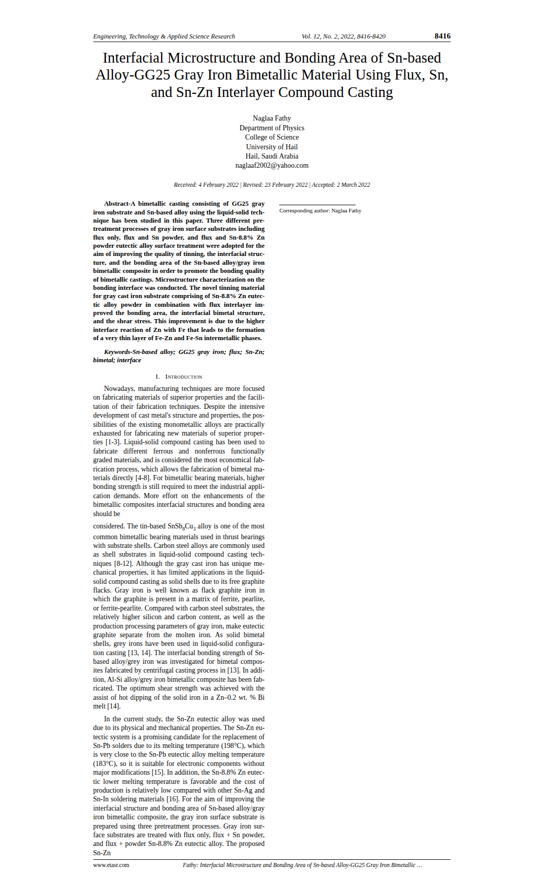Engineering, Technology & Applied Science Research Vol. 12, No. 2, 2022, 8416-8420 8416
Interfacial Microstructure and Bonding Area of Sn-based Alloy-GG25 Gray Iron Bimetallic Material Using Flux, Sn, and Sn-Zn Interlayer Compound Casting
Naglaa Fathy
Department of Physics
College of Science
University of Hail
Hail, Saudi Arabia
naglaaf2002@yahoo.com
Received: 4 February 2022 | Revised: 23 February 2022 | Accepted: 2 March 2022
Abstract-A bimetallic casting consisting of GG25 gray iron substrate and Sn-based alloy using the liquid-solid technique has been studied in this paper. Three different pretreatment processes of gray iron surface substrates including flux only, flux and Sn powder, and flux and Sn-8.8% Zn powder eutectic alloy surface treatment were adopted for the aim of improving the quality of tinning, the interfacial structure, and the bonding area of the Sn-based alloy/gray iron bimetallic composite in order to promote the bonding quality of bimetallic castings. Microstructure characterization on the bonding interface was conducted. The novel tinning material for gray cast iron substrate comprising of Sn-8.8% Zn eutectic alloy powder in combination with flux interlayer improved the bonding area, the interfacial bimetal structure, and the shear stress. This improvement is due to the higher interface reaction of Zn with Fe that leads to the formation of a very thin layer of Fe-Zn and Fe-Sn intermetallic phases.
Keywords-Sn-based alloy; GG25 gray iron; flux; Sn-Zn; bimetal; interface
I. Introduction
Nowadays, manufacturing techniques are more focused on fabricating materials of superior properties and the facilitation of their fabrication techniques. Despite the intensive development of cast metal's structure and properties, the possibilities of the existing monometallic alloys are practically exhausted for fabricating new materials of superior properties [1-3]. Liquid-solid compound casting has been used to fabricate different ferrous and nonferrous functionally graded materials, and is considered the most economical fabrication process, which allows the fabrication of bimetal materials directly [4-8]. For bimetallic bearing materials, higher bonding strength is still required to meet the industrial application demands. More effort on the enhancements of the bimetallic composites interfacial structures and bonding area should be
considered. The tin-based SnSb8Cu3 alloy is one of the most common bimetallic bearing materials used in thrust bearings with substrate shells. Carbon steel alloys are commonly used as shell substrates in liquid-solid compound casting techniques [8-12]. Although the gray cast iron has unique mechanical properties, it has limited applications in the liquid-solid compound casting as solid shells due to its free graphite flacks. Gray iron is well known as flack graphite iron in which the graphite is present in a matrix of ferrite, pearlite, or ferrite-pearlite. Compared with carbon steel substrates, the relatively higher silicon and carbon content, as well as the production processing parameters of gray iron, make eutectic graphite separate from the molten iron. As solid bimetal shells, grey irons have been used in liquid-solid configuration casting [13, 14]. The interfacial bonding strength of Sn-based alloy/grey iron was investigated for bimetal composites fabricated by centrifugal casting process in [13]. In addition, Al-Si alloy/grey iron bimetallic composite has been fabricated. The optimum shear strength was achieved with the assist of hot dipping of the solid iron in a Zn–0.2 wt. % Bi melt [14].
In the current study, the Sn-Zn eutectic alloy was used due to its physical and mechanical properties. The Sn-Zn eutectic system is a promising candidate for the replacement of Sn-Pb solders due to its melting temperature (198°C), which is very close to the Sn-Pb eutectic alloy melting temperature (183°C), so it is suitable for electronic components without major modifications [15]. In addition, the Sn-8.8% Zn eutectic lower melting temperature is favorable and the cost of production is relatively low compared with other Sn-Ag and Sn-In soldering materials [16]. For the aim of improving the interfacial structure and bonding area of Sn-based alloy/gray iron bimetallic composite, the gray iron surface substrate is prepared using three pretreatment processes. Gray iron surface substrates are treated with flux only, flux + Sn powder, and flux + powder Sn-8.8% Zn eutectic alloy. The proposed Sn-Zn
Corresponding author: Naglaa Fathy
www.etasr.com Fathy: Interfacial Microstructure and Bonding Area of Sn-based Alloy-GG25 Gray Iron Bimetallic …